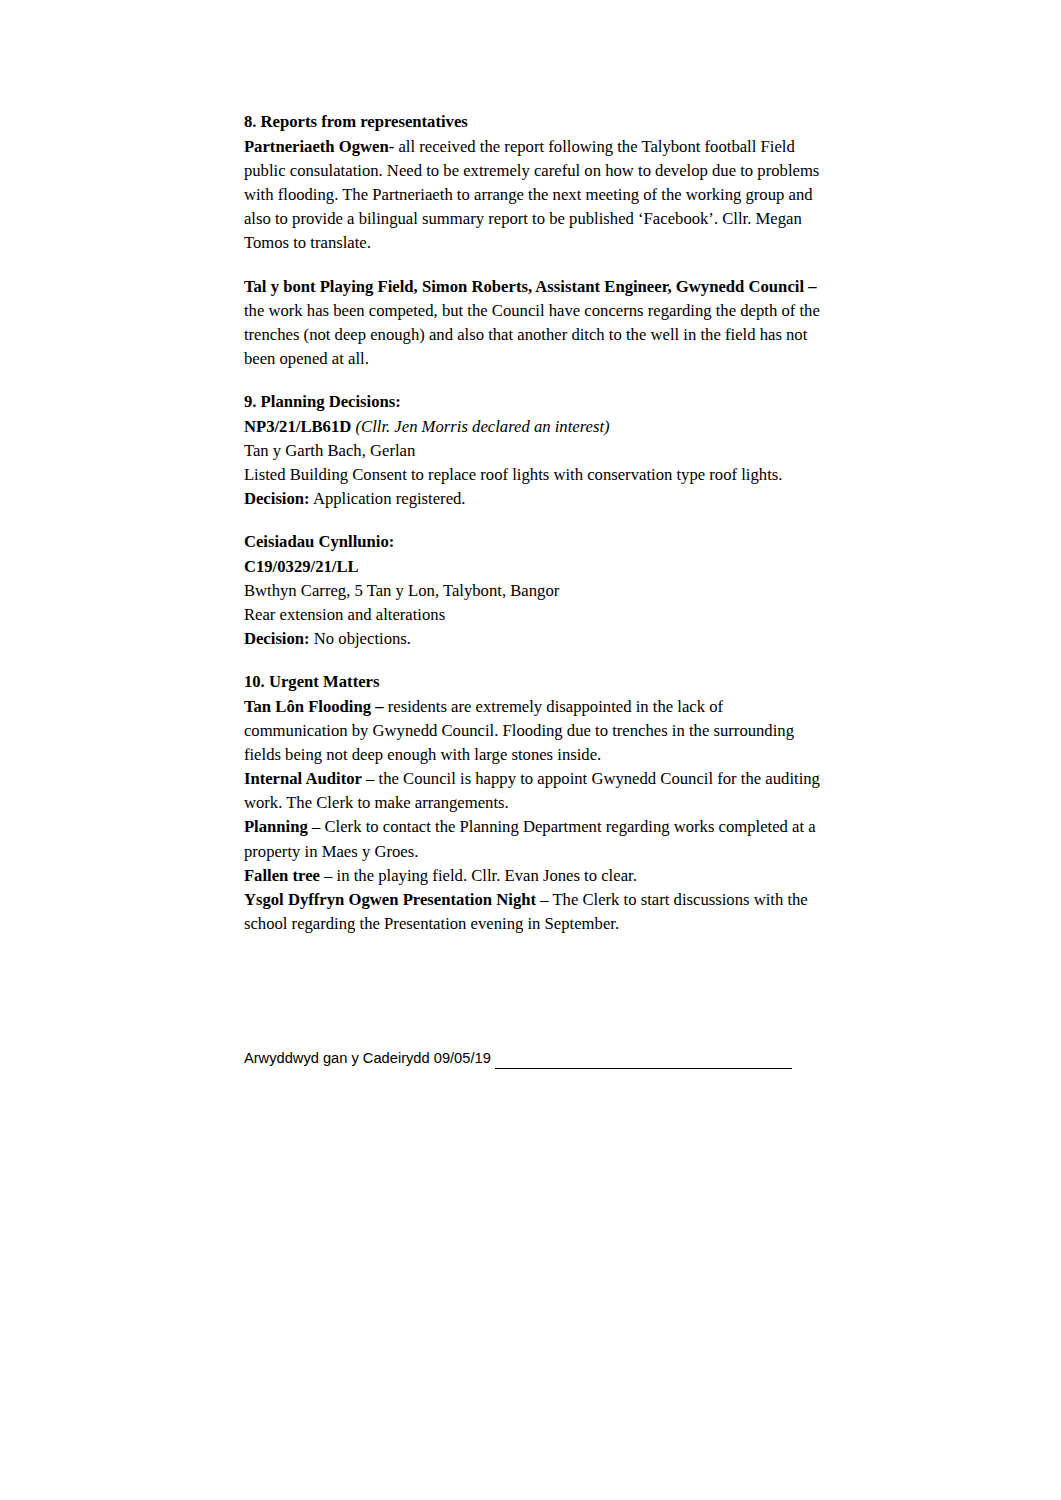8. Reports from representatives
Partneriaeth Ogwen- all received the report following the Talybont football Field public consulatation. Need to be extremely careful on how to develop due to problems with flooding. The Partneriaeth to arrange the next meeting of the working group and also to provide a bilingual summary report to be published ‘Facebook’. Cllr. Megan Tomos to translate.
Tal y bont Playing Field, Simon Roberts, Assistant Engineer, Gwynedd Council –the work has been competed, but the Council have concerns regarding the depth of the trenches (not deep enough) and also that another ditch to the well in the field has not been opened at all.
9. Planning Decisions:
NP3/21/LB61D (Cllr. Jen Morris declared an interest)
Tan y Garth Bach, Gerlan
Listed Building Consent to replace roof lights with conservation type roof lights.
Decision: Application registered.
Ceisiadau Cynllunio:
C19/0329/21/LL
Bwthyn Carreg, 5 Tan y Lon, Talybont, Bangor
Rear extension and alterations
Decision: No objections.
10. Urgent Matters
Tan Lôn Flooding – residents are extremely disappointed in the lack of communication by Gwynedd Council. Flooding due to trenches in the surrounding fields being not deep enough with large stones inside.
Internal Auditor – the Council is happy to appoint Gwynedd Council for the auditing work. The Clerk to make arrangements.
Planning – Clerk to contact the Planning Department regarding works completed at a property in Maes y Groes.
Fallen tree – in the playing field. Cllr. Evan Jones to clear.
Ysgol Dyffryn Ogwen Presentation Night – The Clerk to start discussions with the school regarding the Presentation evening in September.
Arwyddwyd gan y Cadeirydd 09/05/19